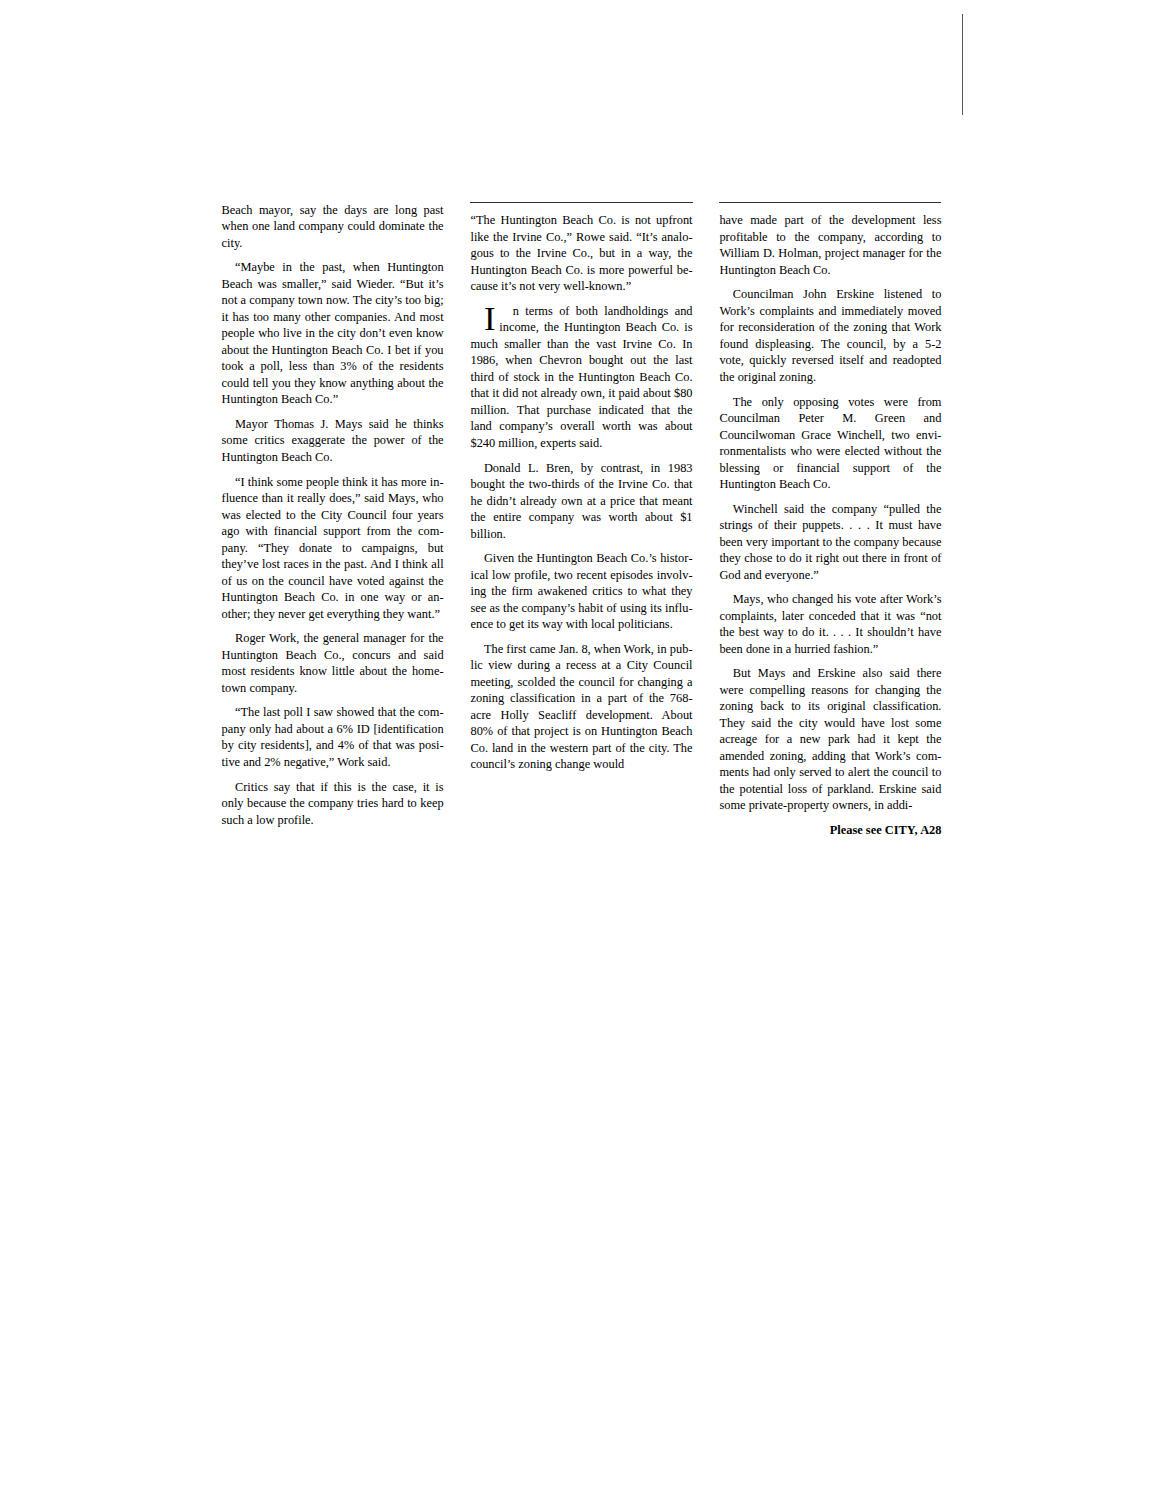Beach mayor, say the days are long past when one land company could dominate the city.
“Maybe in the past, when Huntington Beach was smaller,” said Wieder. “But it’s not a company town now. The city’s too big; it has too many other companies. And most people who live in the city don’t even know about the Huntington Beach Co. I bet if you took a poll, less than 3% of the residents could tell you they know anything about the Huntington Beach Co.”
Mayor Thomas J. Mays said he thinks some critics exaggerate the power of the Huntington Beach Co.
“I think some people think it has more influence than it really does,” said Mays, who was elected to the City Council four years ago with financial support from the company. “They donate to campaigns, but they’ve lost races in the past. And I think all of us on the council have voted against the Huntington Beach Co. in one way or another; they never get everything they want.”
Roger Work, the general manager for the Huntington Beach Co., concurs and said most residents know little about the hometown company.
“The last poll I saw showed that the company only had about a 6% ID [identification by city residents], and 4% of that was positive and 2% negative,” Work said.
Critics say that if this is the case, it is only because the company tries hard to keep such a low profile.
“The Huntington Beach Co. is not upfront like the Irvine Co.,” Rowe said. “It’s analogous to the Irvine Co., but in a way, the Huntington Beach Co. is more powerful because it’s not very well-known.”
In terms of both landholdings and income, the Huntington Beach Co. is much smaller than the vast Irvine Co. In 1986, when Chevron bought out the last third of stock in the Huntington Beach Co. that it did not already own, it paid about $80 million. That purchase indicated that the land company’s overall worth was about $240 million, experts said.
Donald L. Bren, by contrast, in 1983 bought the two-thirds of the Irvine Co. that he didn’t already own at a price that meant the entire company was worth about $1 billion.
Given the Huntington Beach Co.’s historical low profile, two recent episodes involving the firm awakened critics to what they see as the company’s habit of using its influence to get its way with local politicians.
The first came Jan. 8, when Work, in public view during a recess at a City Council meeting, scolded the council for changing a zoning classification in a part of the 768-acre Holly Seacliff development. About 80% of that project is on Huntington Beach Co. land in the western part of the city. The council’s zoning change would
have made part of the development less profitable to the company, according to William D. Holman, project manager for the Huntington Beach Co.
Councilman John Erskine listened to Work’s complaints and immediately moved for reconsideration of the zoning that Work found displeasing. The council, by a 5-2 vote, quickly reversed itself and readopted the original zoning.
The only opposing votes were from Councilman Peter M. Green and Councilwoman Grace Winchell, two environmentalists who were elected without the blessing or financial support of the Huntington Beach Co.
Winchell said the company “pulled the strings of their puppets. . . . It must have been very important to the company because they chose to do it right out there in front of God and everyone.”
Mays, who changed his vote after Work’s complaints, later conceded that it was “not the best way to do it. . . . It shouldn’t have been done in a hurried fashion.”
But Mays and Erskine also said there were compelling reasons for changing the zoning back to its original classification. They said the city would have lost some acreage for a new park had it kept the amended zoning, adding that Work’s comments had only served to alert the council to the potential loss of parkland. Erskine said some private-property owners, in addi-
Please see CITY, A28